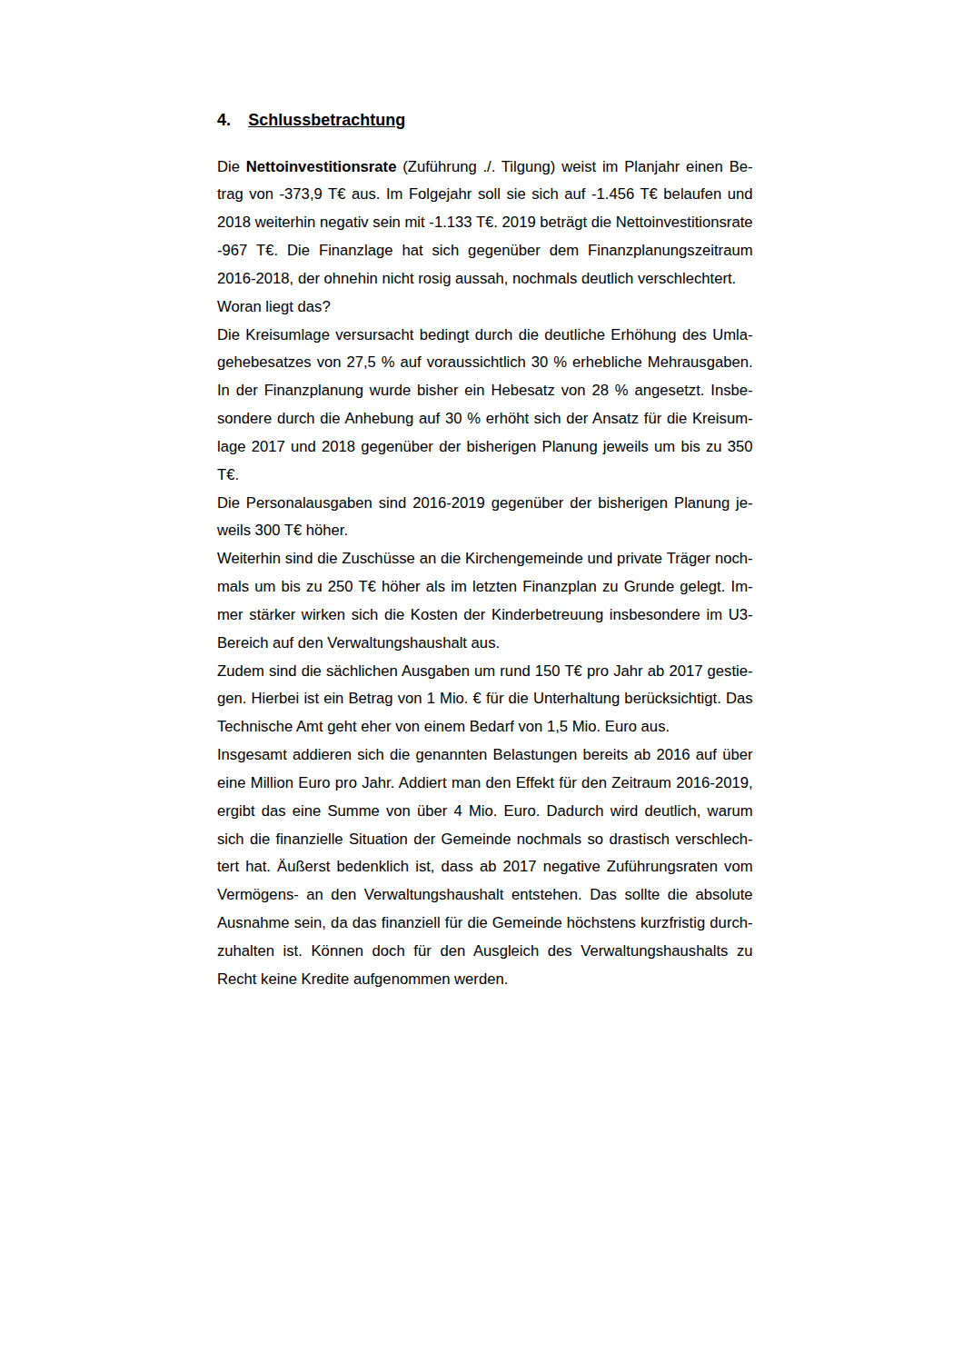4. Schlussbetrachtung
Die Nettoinvestitionsrate (Zuführung ./. Tilgung) weist im Planjahr einen Betrag von -373,9 T€ aus. Im Folgejahr soll sie sich auf -1.456 T€ belaufen und 2018 weiterhin negativ sein mit -1.133 T€. 2019 beträgt die Nettoinvestitionsrate -967 T€. Die Finanzlage hat sich gegenüber dem Finanzplanungszeitraum 2016-2018, der ohnehin nicht rosig aussah, nochmals deutlich verschlechtert.
Woran liegt das?
Die Kreisumlage versursacht bedingt durch die deutliche Erhöhung des Umlagehebesatzes von 27,5 % auf voraussichtlich 30 % erhebliche Mehrausgaben. In der Finanzplanung wurde bisher ein Hebesatz von 28 % angesetzt. Insbesondere durch die Anhebung auf 30 % erhöht sich der Ansatz für die Kreisumlage 2017 und 2018 gegenüber der bisherigen Planung jeweils um bis zu 350 T€.
Die Personalausgaben sind 2016-2019 gegenüber der bisherigen Planung jeweils 300 T€ höher.
Weiterhin sind die Zuschüsse an die Kirchengemeinde und private Träger nochmals um bis zu 250 T€ höher als im letzten Finanzplan zu Grunde gelegt. Immer stärker wirken sich die Kosten der Kinderbetreuung insbesondere im U3-Bereich auf den Verwaltungshaushalt aus.
Zudem sind die sächlichen Ausgaben um rund 150 T€ pro Jahr ab 2017 gestiegen. Hierbei ist ein Betrag von 1 Mio. € für die Unterhaltung berücksichtigt. Das Technische Amt geht eher von einem Bedarf von 1,5 Mio. Euro aus.
Insgesamt addieren sich die genannten Belastungen bereits ab 2016 auf über eine Million Euro pro Jahr. Addiert man den Effekt für den Zeitraum 2016-2019, ergibt das eine Summe von über 4 Mio. Euro. Dadurch wird deutlich, warum sich die finanzielle Situation der Gemeinde nochmals so drastisch verschlechtert hat. Äußerst bedenklich ist, dass ab 2017 negative Zuführungsraten vom Vermögens- an den Verwaltungshaushalt entstehen. Das sollte die absolute Ausnahme sein, da das finanziell für die Gemeinde höchstens kurzfristig durchzuhalten ist. Können doch für den Ausgleich des Verwaltungshaushalts zu Recht keine Kredite aufgenommen werden.